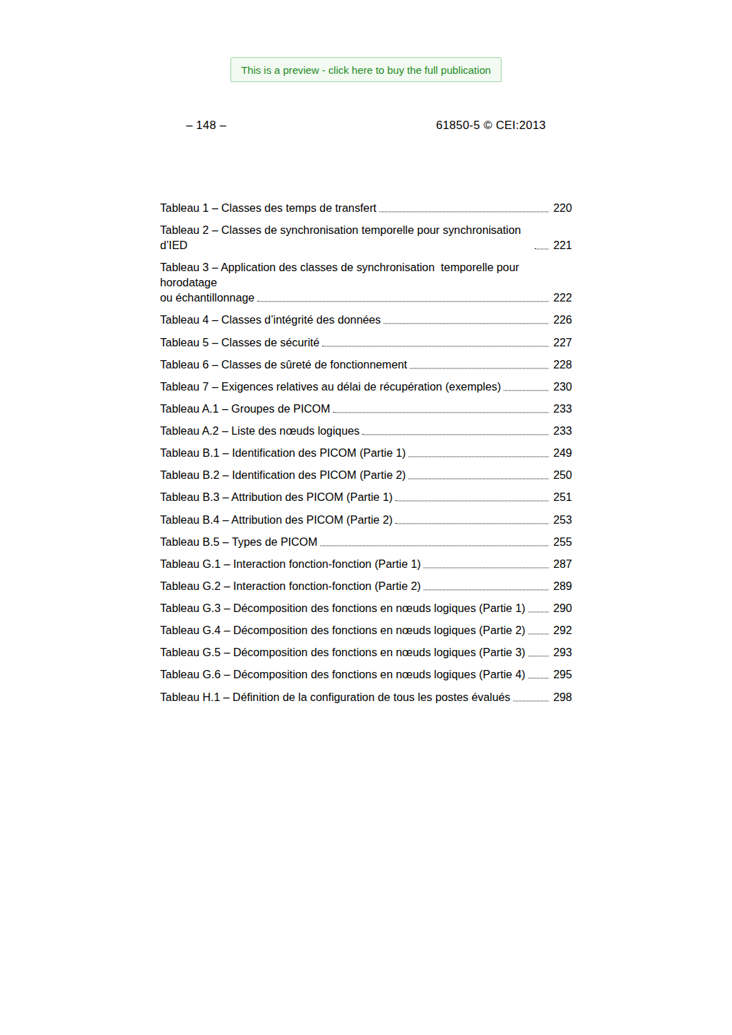This is a preview - click here to buy the full publication
– 148 – 61850-5 © CEI:2013
Tableau 1 – Classes des temps de transfert 220
Tableau 2 – Classes de synchronisation temporelle pour synchronisation d’IED 221
Tableau 3 – Application des classes de synchronisation temporelle pour horodatage ou échantillonnage 222
Tableau 4 – Classes d’intégrité des données 226
Tableau 5 – Classes de sécurité 227
Tableau 6 – Classes de sûreté de fonctionnement 228
Tableau 7 – Exigences relatives au délai de récupération (exemples) 230
Tableau A.1 – Groupes de PICOM 233
Tableau A.2 – Liste des nœuds logiques 233
Tableau B.1 – Identification des PICOM (Partie 1) 249
Tableau B.2 – Identification des PICOM (Partie 2) 250
Tableau B.3 – Attribution des PICOM (Partie 1) 251
Tableau B.4 – Attribution des PICOM (Partie 2) 253
Tableau B.5 – Types de PICOM 255
Tableau G.1 – Interaction fonction-fonction (Partie 1) 287
Tableau G.2 – Interaction fonction-fonction (Partie 2) 289
Tableau G.3 – Décomposition des fonctions en nœuds logiques (Partie 1) 290
Tableau G.4 – Décomposition des fonctions en nœuds logiques (Partie 2) 292
Tableau G.5 – Décomposition des fonctions en nœuds logiques (Partie 3) 293
Tableau G.6 – Décomposition des fonctions en nœuds logiques (Partie 4) 295
Tableau H.1 – Définition de la configuration de tous les postes évalués 298